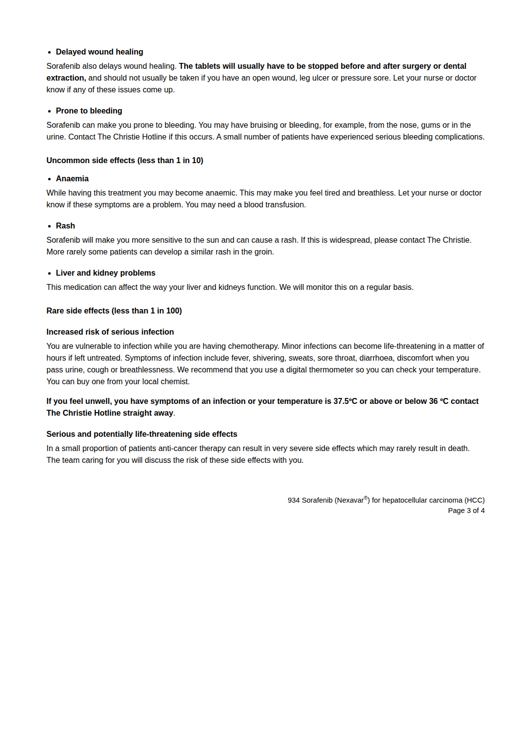Delayed wound healing
Sorafenib also delays wound healing. The tablets will usually have to be stopped before and after surgery or dental extraction, and should not usually be taken if you have an open wound, leg ulcer or pressure sore. Let your nurse or doctor know if any of these issues come up.
Prone to bleeding
Sorafenib can make you prone to bleeding. You may have bruising or bleeding, for example, from the nose, gums or in the urine. Contact The Christie Hotline if this occurs. A small number of patients have experienced serious bleeding complications.
Uncommon side effects (less than 1 in 10)
Anaemia
While having this treatment you may become anaemic. This may make you feel tired and breathless. Let your nurse or doctor know if these symptoms are a problem. You may need a blood transfusion.
Rash
Sorafenib will make you more sensitive to the sun and can cause a rash. If this is widespread, please contact The Christie. More rarely some patients can develop a similar rash in the groin.
Liver and kidney problems
This medication can affect the way your liver and kidneys function. We will monitor this on a regular basis.
Rare side effects (less than 1 in 100)
Increased risk of serious infection
You are vulnerable to infection while you are having chemotherapy. Minor infections can become life-threatening in a matter of hours if left untreated. Symptoms of infection include fever, shivering, sweats, sore throat, diarrhoea, discomfort when you pass urine, cough or breathlessness. We recommend that you use a digital thermometer so you can check your temperature. You can buy one from your local chemist.
If you feel unwell, you have symptoms of an infection or your temperature is 37.5ºC or above or below 36 ºC contact The Christie Hotline straight away.
Serious and potentially life-threatening side effects
In a small proportion of patients anti-cancer therapy can result in very severe side effects which may rarely result in death. The team caring for you will discuss the risk of these side effects with you.
934 Sorafenib (Nexavar®) for hepatocellular carcinoma (HCC)
Page 3 of 4